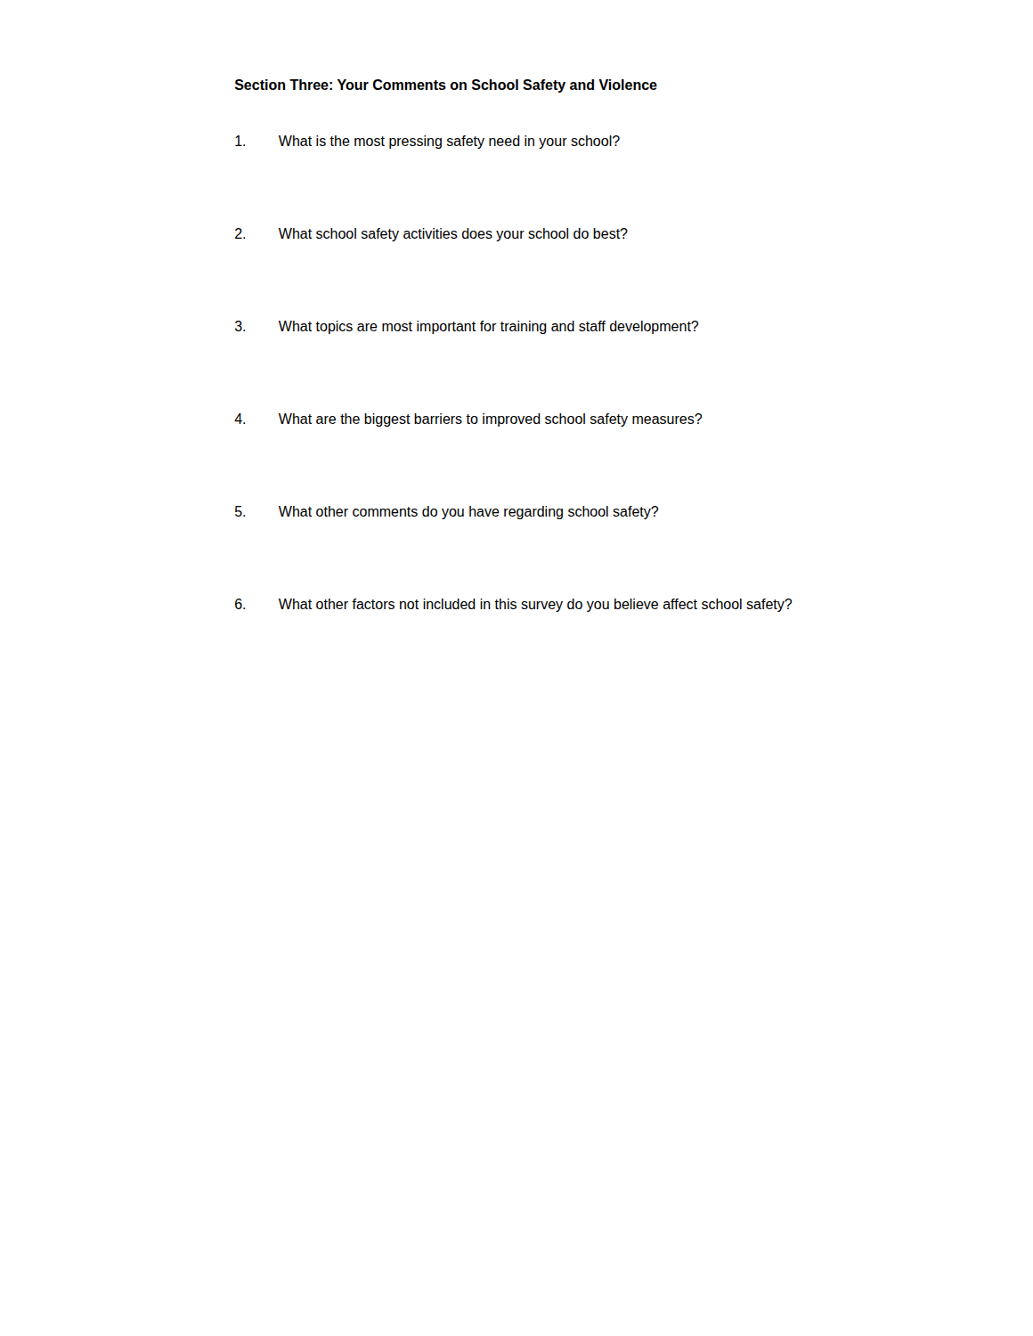Section Three: Your Comments on School Safety and Violence
What is the most pressing safety need in your school?
What school safety activities does your school do best?
What topics are most important for training and staff development?
What are the biggest barriers to improved school safety measures?
What other comments do you have regarding school safety?
What other factors not included in this survey do you believe affect school safety?